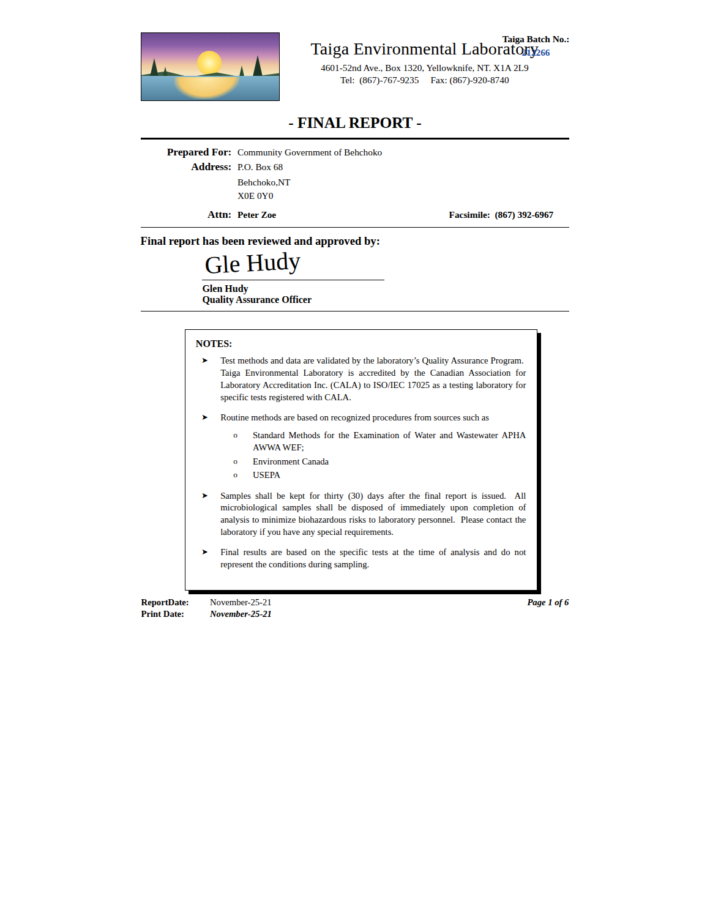Taiga Environmental Laboratory
4601-52nd Ave., Box 1320, Yellowknife, NT. X1A 2L9
Tel: (867)-767-9235 Fax: (867)-920-8740
Taiga Batch No.:
212266
- FINAL REPORT -
Prepared For:
Community Government of Behchoko
Address:
P.O. Box 68
Behchoko,NT
X0E 0Y0
Attn:
Peter Zoe
Facsimile: (867) 392-6967
Final report has been reviewed and approved by:
Gle Hudy
Glen Hudy
Quality Assurance Officer
NOTES:
Test methods and data are validated by the laboratory’s Quality Assurance Program. Taiga Environmental Laboratory is accredited by the Canadian Association for Laboratory Accreditation Inc. (CALA) to ISO/IEC 17025 as a testing laboratory for specific tests registered with CALA.
Routine methods are based on recognized procedures from sources such as
Standard Methods for the Examination of Water and Wastewater APHA AWWA WEF;
Environment Canada
USEPA
Samples shall be kept for thirty (30) days after the final report is issued. All microbiological samples shall be disposed of immediately upon completion of analysis to minimize biohazardous risks to laboratory personnel. Please contact the laboratory if you have any special requirements.
Final results are based on the specific tests at the time of analysis and do not represent the conditions during sampling.
| ReportDate: | November-25-21 | Page 1 of 6 |
| Print Date: | November-25-21 |